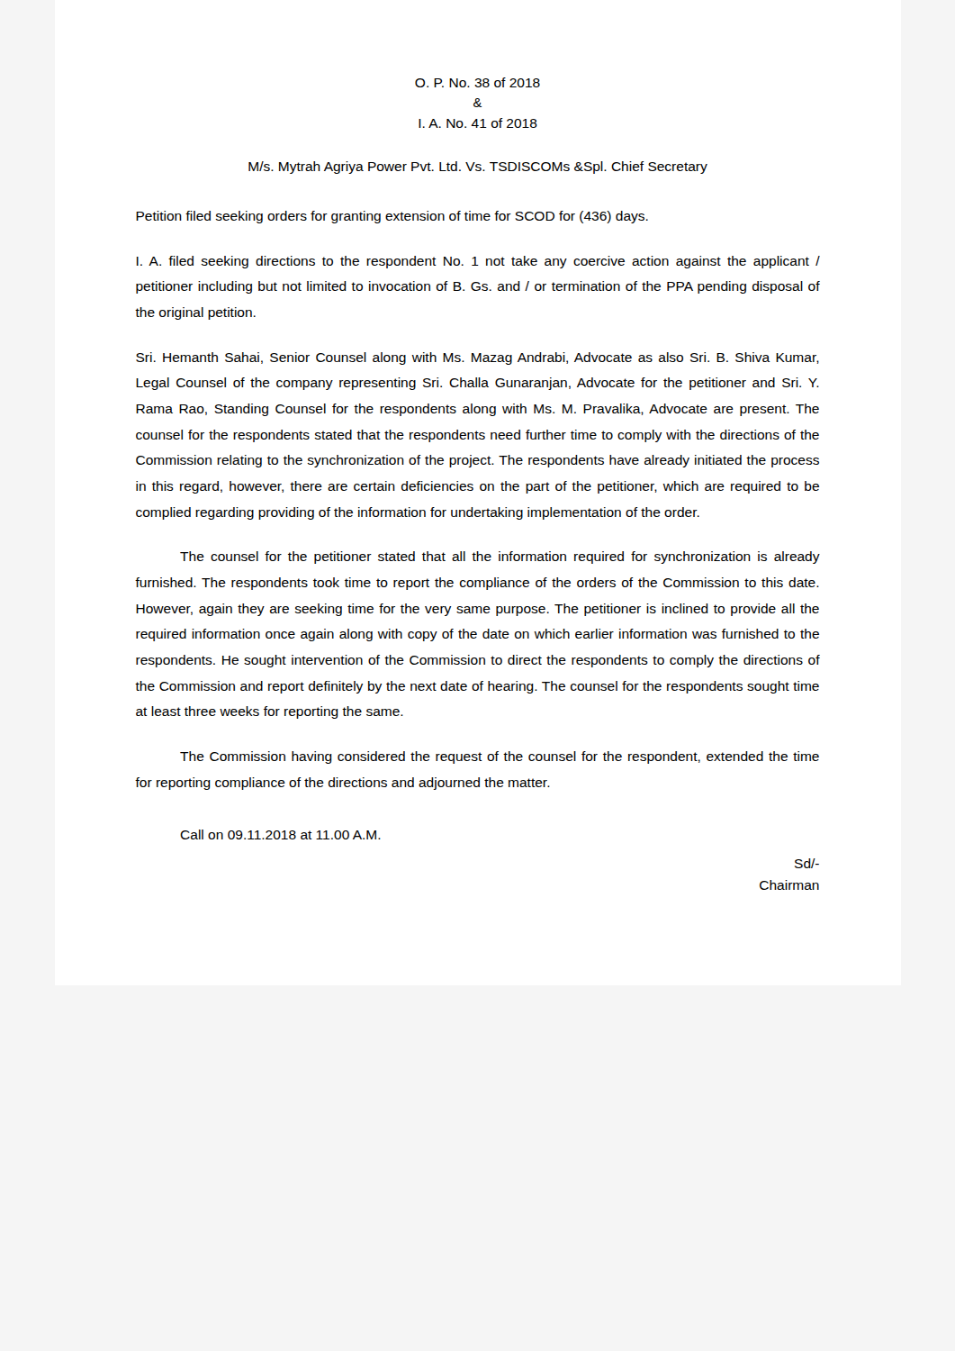O. P. No. 38 of 2018 & I. A. No. 41 of 2018
M/s. Mytrah Agriya Power Pvt. Ltd. Vs. TSDISCOMs &Spl. Chief Secretary
Petition filed seeking orders for granting extension of time for SCOD for (436) days.
I. A. filed seeking directions to the respondent No. 1 not take any coercive action against the applicant / petitioner including but not limited to invocation of B. Gs. and / or termination of the PPA pending disposal of the original petition.
Sri. Hemanth Sahai, Senior Counsel along with Ms. Mazag Andrabi, Advocate as also Sri. B. Shiva Kumar, Legal Counsel of the company representing Sri. Challa Gunaranjan, Advocate for the petitioner and Sri. Y. Rama Rao, Standing Counsel for the respondents along with Ms. M. Pravalika, Advocate are present. The counsel for the respondents stated that the respondents need further time to comply with the directions of the Commission relating to the synchronization of the project. The respondents have already initiated the process in this regard, however, there are certain deficiencies on the part of the petitioner, which are required to be complied regarding providing of the information for undertaking implementation of the order.
The counsel for the petitioner stated that all the information required for synchronization is already furnished. The respondents took time to report the compliance of the orders of the Commission to this date. However, again they are seeking time for the very same purpose. The petitioner is inclined to provide all the required information once again along with copy of the date on which earlier information was furnished to the respondents. He sought intervention of the Commission to direct the respondents to comply the directions of the Commission and report definitely by the next date of hearing. The counsel for the respondents sought time at least three weeks for reporting the same.
The Commission having considered the request of the counsel for the respondent, extended the time for reporting compliance of the directions and adjourned the matter.
Call on 09.11.2018 at 11.00 A.M.
Sd/- Chairman